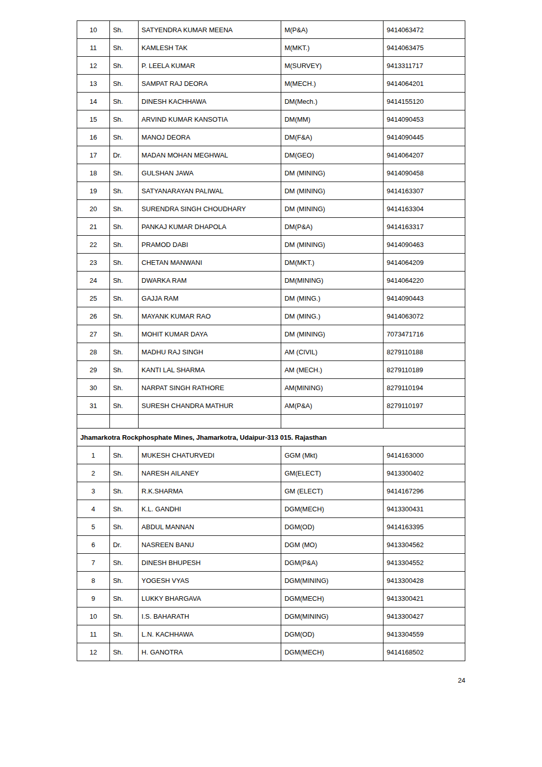| 10 | Sh. | SATYENDRA KUMAR MEENA | M(P&A) | 9414063472 |
| 11 | Sh. | KAMLESH TAK | M(MKT.) | 9414063475 |
| 12 | Sh. | P. LEELA KUMAR | M(SURVEY) | 9413311717 |
| 13 | Sh. | SAMPAT RAJ DEORA | M(MECH.) | 9414064201 |
| 14 | Sh. | DINESH KACHHAWA | DM(Mech.) | 9414155120 |
| 15 | Sh. | ARVIND KUMAR KANSOTIA | DM(MM) | 9414090453 |
| 16 | Sh. | MANOJ DEORA | DM(F&A) | 9414090445 |
| 17 | Dr. | MADAN MOHAN MEGHWAL | DM(GEO) | 9414064207 |
| 18 | Sh. | GULSHAN JAWA | DM (MINING) | 9414090458 |
| 19 | Sh. | SATYANARAYAN PALIWAL | DM (MINING) | 9414163307 |
| 20 | Sh. | SURENDRA SINGH CHOUDHARY | DM (MINING) | 9414163304 |
| 21 | Sh. | PANKAJ KUMAR DHAPOLA | DM(P&A) | 9414163317 |
| 22 | Sh. | PRAMOD DABI | DM (MINING) | 9414090463 |
| 23 | Sh. | CHETAN MANWANI | DM(MKT.) | 9414064209 |
| 24 | Sh. | DWARKA RAM | DM(MINING) | 9414064220 |
| 25 | Sh. | GAJJA RAM | DM (MING.) | 9414090443 |
| 26 | Sh. | MAYANK KUMAR RAO | DM (MING.) | 9414063072 |
| 27 | Sh. | MOHIT KUMAR DAYA | DM (MINING) | 7073471716 |
| 28 | Sh. | MADHU RAJ SINGH | AM (CIVIL) | 8279110188 |
| 29 | Sh. | KANTI LAL SHARMA | AM (MECH.) | 8279110189 |
| 30 | Sh. | NARPAT SINGH RATHORE | AM(MINING) | 8279110194 |
| 31 | Sh. | SURESH CHANDRA MATHUR | AM(P&A) | 8279110197 |
| Jhamarkotra Rockphosphate Mines, Jhamarkotra, Udaipur-313 015. Rajasthan |
| 1 | Sh. | MUKESH CHATURVEDI | GGM (Mkt) | 9414163000 |
| 2 | Sh. | NARESH AILANEY | GM(ELECT) | 9413300402 |
| 3 | Sh. | R.K.SHARMA | GM (ELECT) | 9414167296 |
| 4 | Sh. | K.L. GANDHI | DGM(MECH) | 9413300431 |
| 5 | Sh. | ABDUL MANNAN | DGM(OD) | 9414163395 |
| 6 | Dr. | NASREEN BANU | DGM (MO) | 9413304562 |
| 7 | Sh. | DINESH BHUPESH | DGM(P&A) | 9413304552 |
| 8 | Sh. | YOGESH VYAS | DGM(MINING) | 9413300428 |
| 9 | Sh. | LUKKY BHARGAVA | DGM(MECH) | 9413300421 |
| 10 | Sh. | I.S. BAHARATH | DGM(MINING) | 9413300427 |
| 11 | Sh. | L.N. KACHHAWA | DGM(OD) | 9413304559 |
| 12 | Sh. | H. GANOTRA | DGM(MECH) | 9414168502 |
24